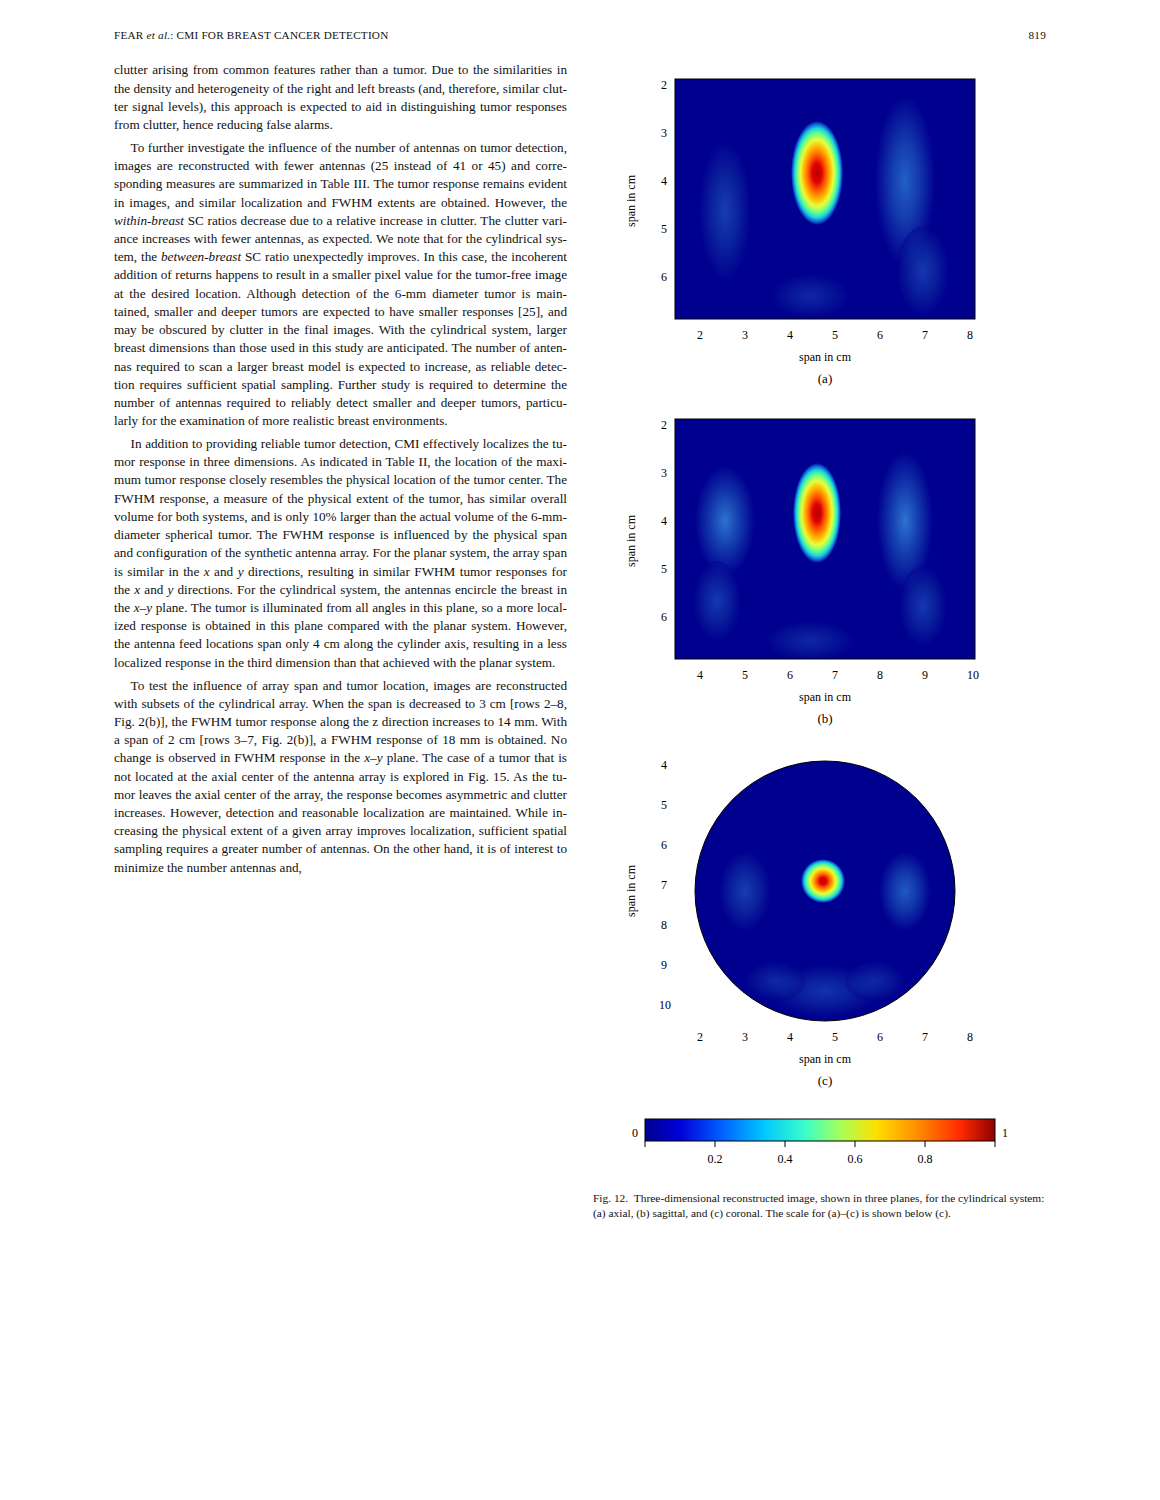FEAR et al.: CMI FOR BREAST CANCER DETECTION
819
clutter arising from common features rather than a tumor. Due to the similarities in the density and heterogeneity of the right and left breasts (and, therefore, similar clutter signal levels), this approach is expected to aid in distinguishing tumor responses from clutter, hence reducing false alarms.
To further investigate the influence of the number of antennas on tumor detection, images are reconstructed with fewer antennas (25 instead of 41 or 45) and corresponding measures are summarized in Table III. The tumor response remains evident in images, and similar localization and FWHM extents are obtained. However, the within-breast SC ratios decrease due to a relative increase in clutter. The clutter variance increases with fewer antennas, as expected. We note that for the cylindrical system, the between-breast SC ratio unexpectedly improves. In this case, the incoherent addition of returns happens to result in a smaller pixel value for the tumor-free image at the desired location. Although detection of the 6-mm diameter tumor is maintained, smaller and deeper tumors are expected to have smaller responses [25], and may be obscured by clutter in the final images. With the cylindrical system, larger breast dimensions than those used in this study are anticipated. The number of antennas required to scan a larger breast model is expected to increase, as reliable detection requires sufficient spatial sampling. Further study is required to determine the number of antennas required to reliably detect smaller and deeper tumors, particularly for the examination of more realistic breast environments.
In addition to providing reliable tumor detection, CMI effectively localizes the tumor response in three dimensions. As indicated in Table II, the location of the maximum tumor response closely resembles the physical location of the tumor center. The FWHM response, a measure of the physical extent of the tumor, has similar overall volume for both systems, and is only 10% larger than the actual volume of the 6-mm-diameter spherical tumor. The FWHM response is influenced by the physical span and configuration of the synthetic antenna array. For the planar system, the array span is similar in the x and y directions, resulting in similar FWHM tumor responses for the x and y directions. For the cylindrical system, the antennas encircle the breast in the x–y plane. The tumor is illuminated from all angles in this plane, so a more localized response is obtained in this plane compared with the planar system. However, the antenna feed locations span only 4 cm along the cylinder axis, resulting in a less localized response in the third dimension than that achieved with the planar system.
To test the influence of array span and tumor location, images are reconstructed with subsets of the cylindrical array. When the span is decreased to 3 cm [rows 2–8, Fig. 2(b)], the FWHM tumor response along the z direction increases to 14 mm. With a span of 2 cm [rows 3–7, Fig. 2(b)], a FWHM response of 18 mm is obtained. No change is observed in FWHM response in the x–y plane. The case of a tumor that is not located at the axial center of the antenna array is explored in Fig. 15. As the tumor leaves the axial center of the array, the response becomes asymmetric and clutter increases. However, detection and reasonable localization are maintained. While increasing the physical extent of a given array improves localization, sufficient spatial sampling requires a greater number of antennas. On the other hand, it is of interest to minimize the number antennas and,
2 3 4 5 6 2 3 4 5 6 7 8 span in cm span in cm (a)
2 3 4 5 6 4 5 6 7 8 9 10 span in cm span in cm (b)
4 5 6 7 8 9 10 2 3 4 5 6 7 8 span in cm span in cm (c)
0 0.2 0.4 0.6 0.8 1
Fig. 12. Three-dimensional reconstructed image, shown in three planes, for the cylindrical system: (a) axial, (b) sagittal, and (c) coronal. The scale for (a)–(c) is shown below (c).